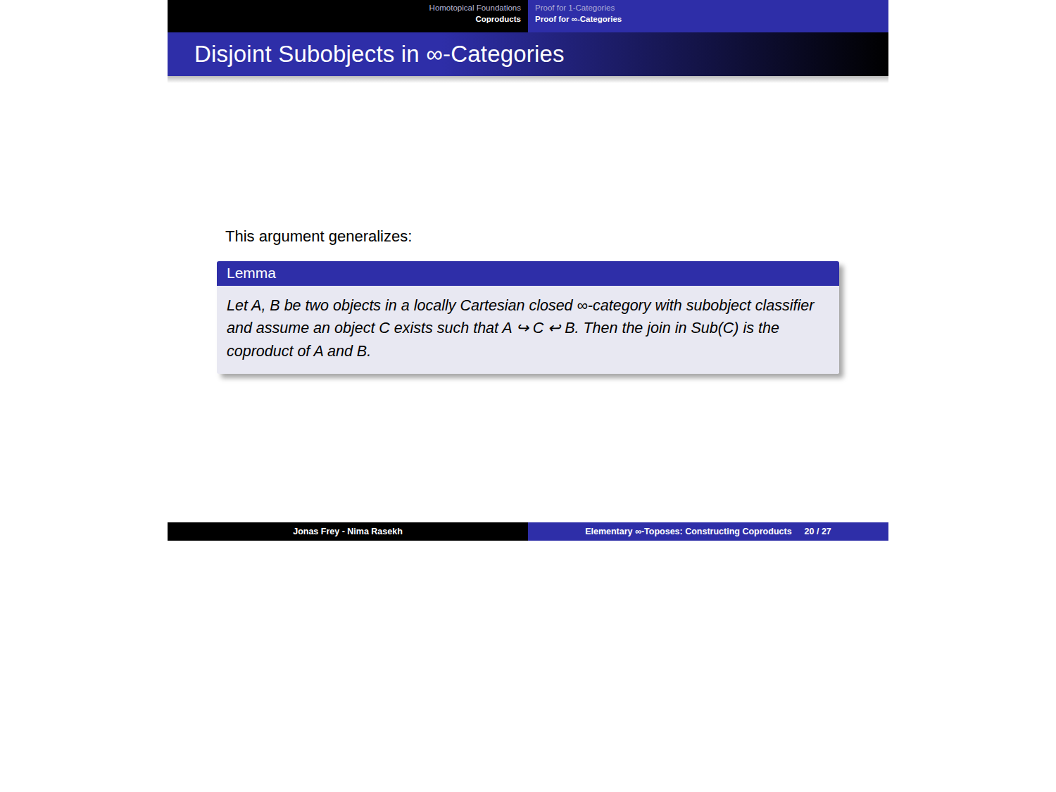Homotopical Foundations
Coproducts
Proof for 1-Categories
Proof for ∞-Categories
Disjoint Subobjects in ∞-Categories
This argument generalizes:
Lemma
Let A, B be two objects in a locally Cartesian closed ∞-category with subobject classifier and assume an object C exists such that A ↪ C ↩ B. Then the join in Sub(C) is the coproduct of A and B.
Jonas Frey - Nima Rasekh
Elementary ∞-Toposes: Constructing Coproducts 20 / 27